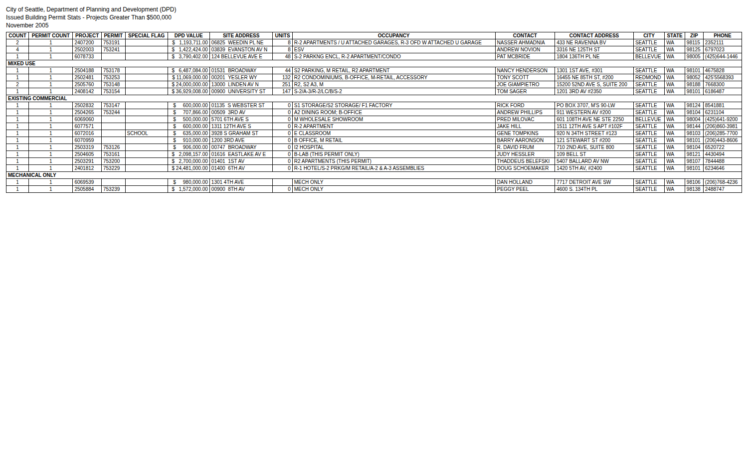City of Seattle, Department of Planning and Development (DPD)
Issued Building Permit Stats - Projects Greater Than $500,000
November 2005
| COUNT | PERMIT COUNT | PROJECT | PERMIT | SPECIAL FLAG | DPD VALUE | SITE ADDRESS | UNITS | OCCUPANCY | CONTACT | CONTACT ADDRESS | CITY | STATE | ZIP | PHONE |
| --- | --- | --- | --- | --- | --- | --- | --- | --- | --- | --- | --- | --- | --- | --- |
| 2 | 1 | 2407200 | 753191 | | $ 1,193,711.00 | 06825 WEEDIN PL NE | 8 | R-2 APARTMENTS / U ATTACHED GARAGES, R-3 OFD W ATTACHED U GARAGE | NASSER AHMADNIA | 433 NE RAVENNA BV | SEATTLE | WA | 98115 | 2352111 |
| 4 | 1 | 2502003 | 753241 | | $ 1,422,424.00 | 03839 EVANSTON AV N | 8 | ESV | ANDREW NOVION | 3316 NE 125TH ST | SEATTLE | WA | 98125 | 6797023 |
| 1 | 1 | 6078733 | | | $ 3,790,402.00 | 124 BELLEVUE AVE E | 48 | S-2 PARKNG ENCL, R-2 APARTMENT/CONDO | PAT MCBRIDE | 1804 136TH PL NE | BELLEVUE | WA | 98005 | (425)644-1446 |
| MIXED USE |
| 1 | 1 | 2504188 | 753178 | | $ 6,487,084.00 | 01531 BROADWAY | 44 | S2 PARKING, M RETAIL, R2 APARTMENT | NANCY HENDERSON | 1301 1ST AVE, #301 | SEATTLE | WA | 98101 | 4675828 |
| 1 | 1 | 2502481 | 753253 | | $ 11,069,000.00 | 00201 YESLER WY | 132 | R2 CONDOMINIUMS, B-OFFICE, M-RETAIL, ACCESSORY | TONY SCOTT | 16455 NE 85TH ST, #200 | REDMOND | WA | 98052 | 425'5568393 |
| 2 | 1 | 2505760 | 753148 | | $ 24,000,000.00 | 13000 LINDEN AV N | 251 | R2, S2 A3, M | JOE GIAMPIETRO | 15200 52ND AVE S, SUITE 200 | SEATTLE | WA | 98188 | 7668300 |
| 1 | 1 | 2408142 | 753154 | | $ 36,929,008.00 | 00900 UNIVERSITY ST | 147 | S-2/A-3/R-2/LC/B/S-2 | TOM SAGER | 1201 3RD AV #2350 | SEATTLE | WA | 98101 | 6186487 |
| EXISTING COMMERCIAL |
| 1 | 1 | 2502832 | 753147 | | $ 600,000.00 | 01135 S WEBSTER ST | 0 | S1 STORAGE/S2 STORAGE/ F1 FACTORY | RICK FORD | PO BOX 3707, M'S 90-LW | SEATTLE | WA | 98124 | 8541881 |
| 1 | 1 | 2504265 | 753244 | | $ 707,866.00 | 00509 3RD AV | 0 | A2 DINING ROOM; B-OFFICE | ANDREW PHILLIPS | 911 WESTERN AV #200 | SEATTLE | WA | 98104 | 6231104 |
| 1 | 1 | 6069060 | | | $ 500,000.00 | 5701 6TH AVE S | 0 | M WHOLESALE SHOWROOM | PRED MILOVAC | 601 108TH AVE NE STE 2250 | BELLEVUE | WA | 98004 | (425)641-9200 |
| 1 | 1 | 6077571 | | | $ 600,000.00 | 1311 12TH AVE S | 0 | R-2 APARTMENT | JAKE HILL | 1511 12TH AVE S APT #102F | SEATTLE | WA | 98144 | (206)860-3981 |
| 1 | 1 | 6072016 | | SCHOOL | $ 635,000.00 | 3928 S GRAHAM ST | 0 | E CLASSROOM | GENE TOMPKINS | 920 N 34TH STREET #123 | SEATTLE | WA | 98103 | (206)285-7700 |
| 1 | 1 | 6070959 | | | $ 910,000.00 | 1200 3RD AVE | 0 | B OFFICE, M RETAIL | BARRY AARONSON | 121 STEWART ST #200 | SEATTLE | WA | 98101 | (206)443-8606 |
| 1 | 1 | 2503319 | 753126 | | $ 906,000.00 | 00747 BROADWAY | 0 | I2 HOSPITAL | R. DAVID FRUM | 710 2ND AVE, SUITE 800 | SEATTLE | WA | 98104 | 6520722 |
| 1 | 1 | 2504605 | 753161 | | $ 2,098,157.00 | 01616 EASTLAKE AV E | 0 | B-LAB (THIS PERMIT ONLY) | JUDY HESSLER | 109 BELL ST | SEATTLE | WA | 98121 | 4430494 |
| 1 | 1 | 2503291 | 753200 | | $ 2,700,000.00 | 01401 1ST AV | 0 | R2 APARTMENTS (THIS PERMIT) | THADDEUS BELEFSKI | 5407 BALLARD AV NW | SEATTLE | WA | 98107 | 7844488 |
| 1 | 1 | 2401812 | 753229 | | $ 24,481,000.00 | 01400 6TH AV | 0 | R-1 HOTEL/S-2 PRKG/M RETAIL/A-2 & A-3 ASSEMBLIES | DOUG SCHOEMAKER | 1420 5TH AV, #2400 | SEATTLE | WA | 98101 | 6234646 |
| MECHANICAL ONLY |
| 1 | 1 | 6069539 | | | $ 980,000.00 | 1301 4TH AVE | | MECH ONLY | DAN HOLLAND | 7717 DETROIT AVE SW | SEATTLE | WA | 98106 | (206)768-4236 |
| 1 | 1 | 2505884 | 753239 | | $ 1,572,000.00 | 00900 8TH AV | 0 | MECH ONLY | PEGGY PEEL | 4600 S. 134TH PL | SEATTLE | WA | 98138 | 2488747 |